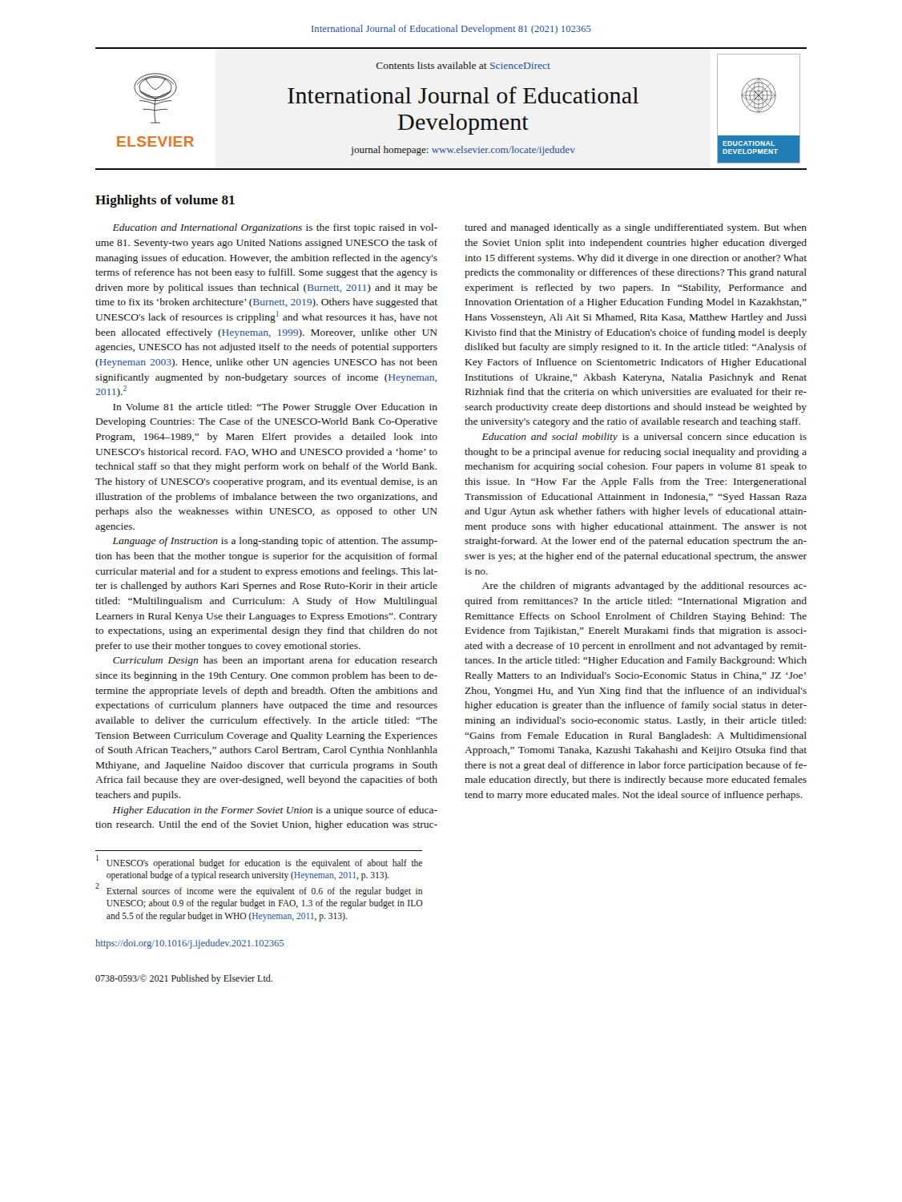International Journal of Educational Development 81 (2021) 102365
ELSEVIER
Contents lists available at ScienceDirect
International Journal of Educational Development
journal homepage: www.elsevier.com/locate/ijedudev
EDUCATIONAL
DEVELOPMENT
Highlights of volume 81
Education and International Organizations is the first topic raised in volume 81. Seventy-two years ago United Nations assigned UNESCO the task of managing issues of education. However, the ambition reflected in the agency's terms of reference has not been easy to fulfill. Some suggest that the agency is driven more by political issues than technical (Burnett, 2011) and it may be time to fix its ‘broken architecture’ (Burnett, 2019). Others have suggested that UNESCO's lack of resources is crippling1 and what resources it has, have not been allocated effectively (Heyneman, 1999). Moreover, unlike other UN agencies, UNESCO has not adjusted itself to the needs of potential supporters (Heyneman 2003). Hence, unlike other UN agencies UNESCO has not been significantly augmented by non-budgetary sources of income (Heyneman, 2011).2
In Volume 81 the article titled: “The Power Struggle Over Education in Developing Countries: The Case of the UNESCO-World Bank Co-Operative Program, 1964–1989,” by Maren Elfert provides a detailed look into UNESCO's historical record. FAO, WHO and UNESCO provided a ‘home’ to technical staff so that they might perform work on behalf of the World Bank. The history of UNESCO's cooperative program, and its eventual demise, is an illustration of the problems of imbalance between the two organizations, and perhaps also the weaknesses within UNESCO, as opposed to other UN agencies.
Language of Instruction is a long-standing topic of attention. The assumption has been that the mother tongue is superior for the acquisition of formal curricular material and for a student to express emotions and feelings. This latter is challenged by authors Kari Spernes and Rose Ruto-Korir in their article titled: “Multilingualism and Curriculum: A Study of How Multilingual Learners in Rural Kenya Use their Languages to Express Emotions”. Contrary to expectations, using an experimental design they find that children do not prefer to use their mother tongues to covey emotional stories.
Curriculum Design has been an important arena for education research since its beginning in the 19th Century. One common problem has been to determine the appropriate levels of depth and breadth. Often the ambitions and expectations of curriculum planners have outpaced the time and resources available to deliver the curriculum effectively. In the article titled: “The Tension Between Curriculum Coverage and Quality Learning the Experiences of South African Teachers,” authors Carol Bertram, Carol Cynthia Nonhlanhla Mthiyane, and Jaqueline Naidoo discover that curricula programs in South Africa fail because they are over-designed, well beyond the capacities of both teachers and pupils.
Higher Education in the Former Soviet Union is a unique source of education research. Until the end of the Soviet Union, higher education was structured and managed identically as a single undifferentiated system. But when the Soviet Union split into independent countries higher education diverged into 15 different systems. Why did it diverge in one direction or another? What predicts the commonality or differences of these directions? This grand natural experiment is reflected by two papers. In “Stability, Performance and Innovation Orientation of a Higher Education Funding Model in Kazakhstan,” Hans Vossensteyn, Ali Ait Si Mhamed, Rita Kasa, Matthew Hartley and Jussi Kivisto find that the Ministry of Education's choice of funding model is deeply disliked but faculty are simply resigned to it. In the article titled: “Analysis of Key Factors of Influence on Scientometric Indicators of Higher Educational Institutions of Ukraine,” Akbash Kateryna, Natalia Pasichnyk and Renat Rizhniak find that the criteria on which universities are evaluated for their research productivity create deep distortions and should instead be weighted by the university's category and the ratio of available research and teaching staff.
Education and social mobility is a universal concern since education is thought to be a principal avenue for reducing social inequality and providing a mechanism for acquiring social cohesion. Four papers in volume 81 speak to this issue. In “How Far the Apple Falls from the Tree: Intergenerational Transmission of Educational Attainment in Indonesia,” “Syed Hassan Raza and Ugur Aytun ask whether fathers with higher levels of educational attainment produce sons with higher educational attainment. The answer is not straight-forward. At the lower end of the paternal education spectrum the answer is yes; at the higher end of the paternal educational spectrum, the answer is no.
Are the children of migrants advantaged by the additional resources acquired from remittances? In the article titled: “International Migration and Remittance Effects on School Enrolment of Children Staying Behind: The Evidence from Tajikistan,” Enerelt Murakami finds that migration is associated with a decrease of 10 percent in enrollment and not advantaged by remittances. In the article titled: “Higher Education and Family Background: Which Really Matters to an Individual's Socio-Economic Status in China,” JZ ‘Joe’ Zhou, Yongmei Hu, and Yun Xing find that the influence of an individual's higher education is greater than the influence of family social status in determining an individual's socio-economic status. Lastly, in their article titled: “Gains from Female Education in Rural Bangladesh: A Multidimensional Approach,” Tomomi Tanaka, Kazushi Takahashi and Keijiro Otsuka find that there is not a great deal of difference in labor force participation because of female education directly, but there is indirectly because more educated females tend to marry more educated males. Not the ideal source of influence perhaps.
1 UNESCO's operational budget for education is the equivalent of about half the operational budge of a typical research university (Heyneman, 2011, p. 313).
2 External sources of income were the equivalent of 0.6 of the regular budget in UNESCO; about 0.9 of the regular budget in FAO, 1.3 of the regular budget in ILO and 5.5 of the regular budget in WHO (Heyneman, 2011, p. 313).
https://doi.org/10.1016/j.ijedudev.2021.102365
0738-0593/© 2021 Published by Elsevier Ltd.